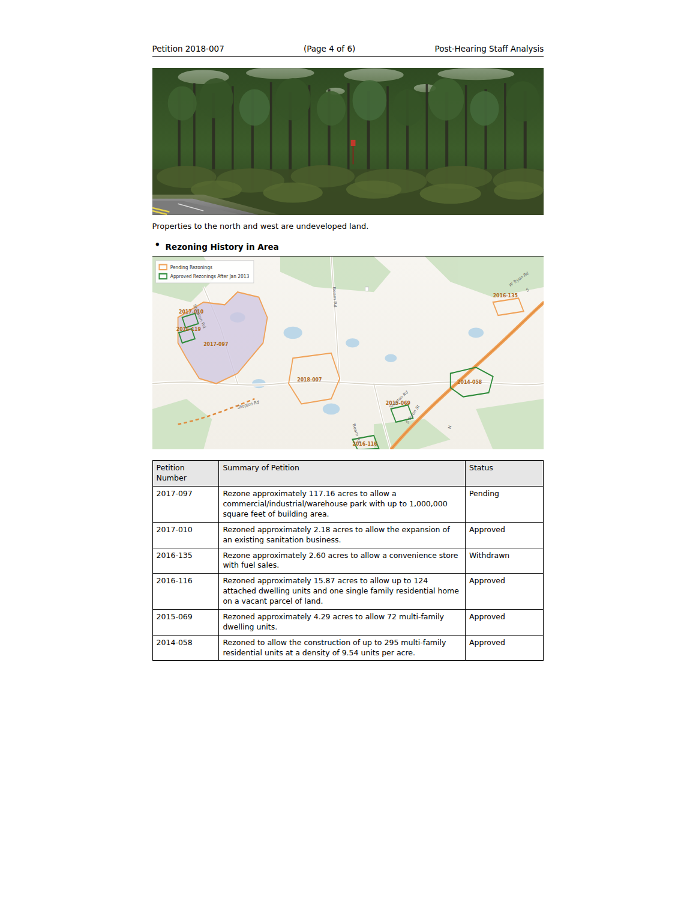Petition 2018-007
(Page 4 of 6)
Post-Hearing Staff Analysis
Properties to the north and west are undeveloped land.
Rezoning History in Area
2017-010 2016-119 2017-097 2018-007 2015-069 2016-116 2016-135 2014-058 Shopton Rd Beam Rd Beam Rd Shopton Rd S Tryon St W Tryon Rd S Shopton Rd N Pending Rezonings Approved Rezonings After Jan 2013
| Petition Number | Summary of Petition | Status |
| --- | --- | --- |
| 2017-097 | Rezone approximately 117.16 acres to allow a commercial/industrial/warehouse park with up to 1,000,000 square feet of building area. | Pending |
| 2017-010 | Rezoned approximately 2.18 acres to allow the expansion of an existing sanitation business. | Approved |
| 2016-135 | Rezone approximately 2.60 acres to allow a convenience store with fuel sales. | Withdrawn |
| 2016-116 | Rezoned approximately 15.87 acres to allow up to 124 attached dwelling units and one single family residential home on a vacant parcel of land. | Approved |
| 2015-069 | Rezoned approximately 4.29 acres to allow 72 multi-family dwelling units. | Approved |
| 2014-058 | Rezoned to allow the construction of up to 295 multi-family residential units at a density of 9.54 units per acre. | Approved |